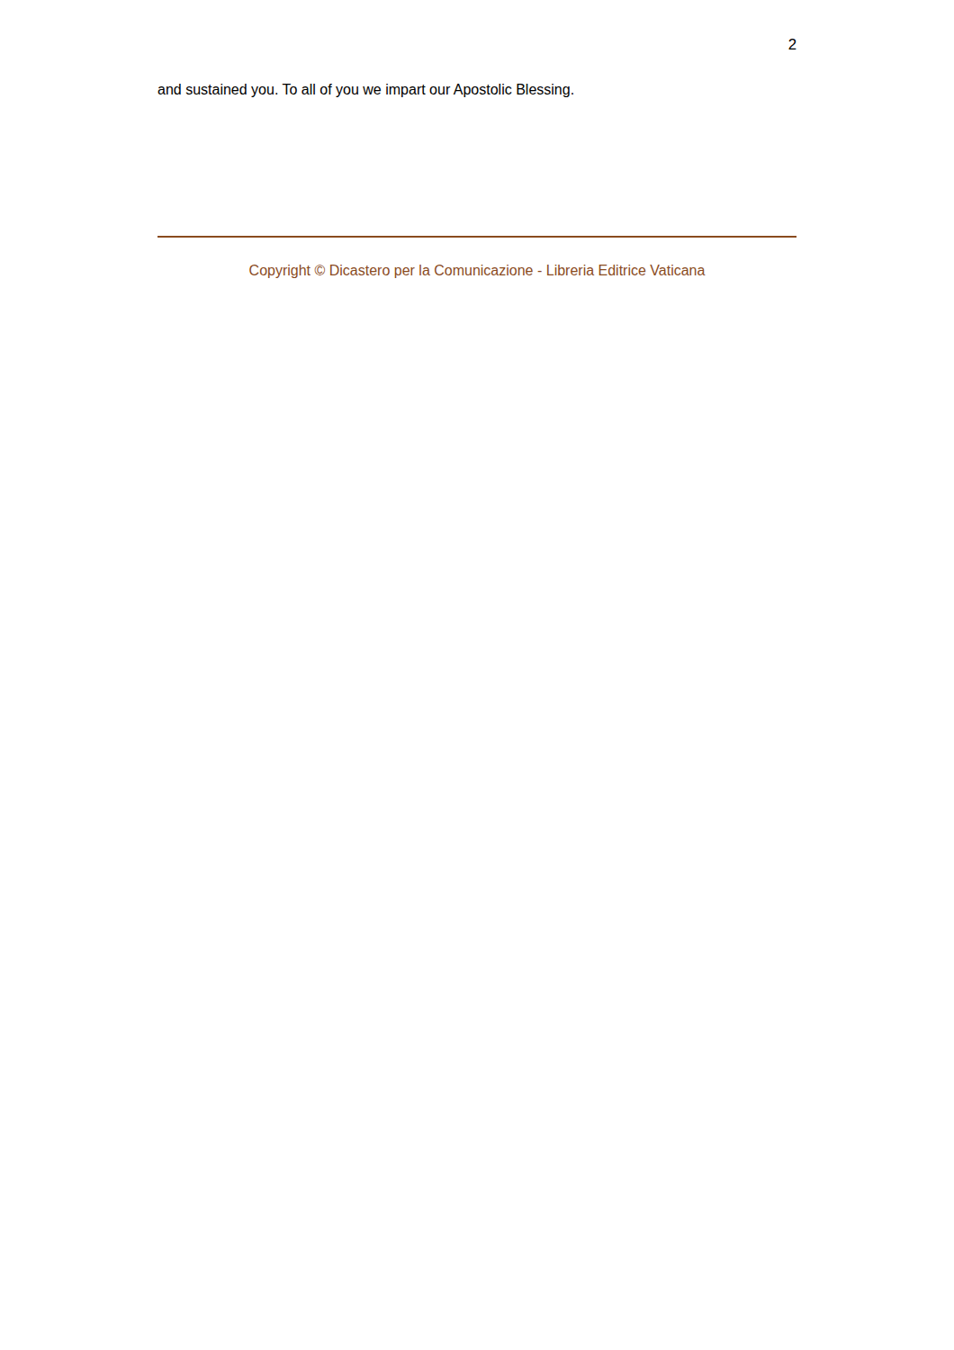2
and sustained you. To all of you we impart our Apostolic Blessing.
Copyright © Dicastero per la Comunicazione - Libreria Editrice Vaticana